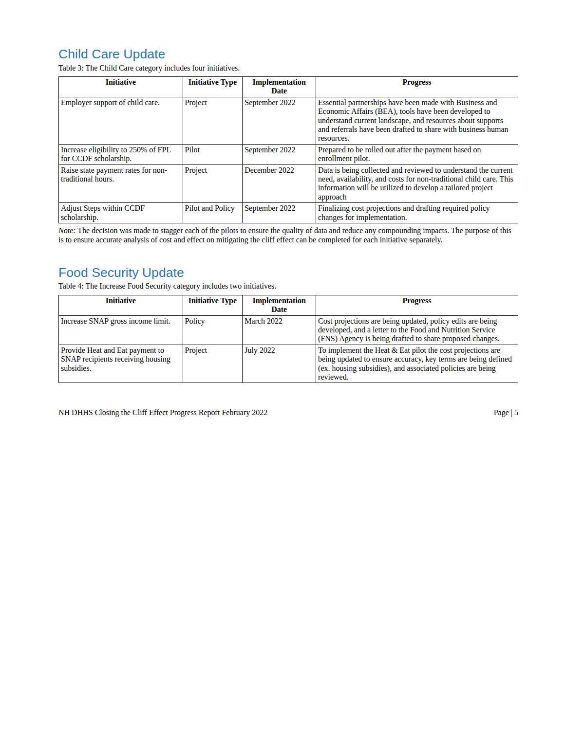Child Care Update
Table 3: The Child Care category includes four initiatives.
| Initiative | Initiative Type | Implementation Date | Progress |
| --- | --- | --- | --- |
| Employer support of child care. | Project | September 2022 | Essential partnerships have been made with Business and Economic Affairs (BEA), tools have been developed to understand current landscape, and resources about supports and referrals have been drafted to share with business human resources. |
| Increase eligibility to 250% of FPL for CCDF scholarship. | Pilot | September 2022 | Prepared to be rolled out after the payment based on enrollment pilot. |
| Raise state payment rates for non-traditional hours. | Project | December 2022 | Data is being collected and reviewed to understand the current need, availability, and costs for non-traditional child care. This information will be utilized to develop a tailored project approach |
| Adjust Steps within CCDF scholarship. | Pilot and Policy | September 2022 | Finalizing cost projections and drafting required policy changes for implementation. |
Note: The decision was made to stagger each of the pilots to ensure the quality of data and reduce any compounding impacts. The purpose of this is to ensure accurate analysis of cost and effect on mitigating the cliff effect can be completed for each initiative separately.
Food Security Update
Table 4: The Increase Food Security category includes two initiatives.
| Initiative | Initiative Type | Implementation Date | Progress |
| --- | --- | --- | --- |
| Increase SNAP gross income limit. | Policy | March 2022 | Cost projections are being updated, policy edits are being developed, and a letter to the Food and Nutrition Service (FNS) Agency is being drafted to share proposed changes. |
| Provide Heat and Eat payment to SNAP recipients receiving housing subsidies. | Project | July 2022 | To implement the Heat & Eat pilot the cost projections are being updated to ensure accuracy, key terms are being defined (ex. housing subsidies), and associated policies are being reviewed. |
NH DHHS Closing the Cliff Effect Progress Report February 2022 Page | 5